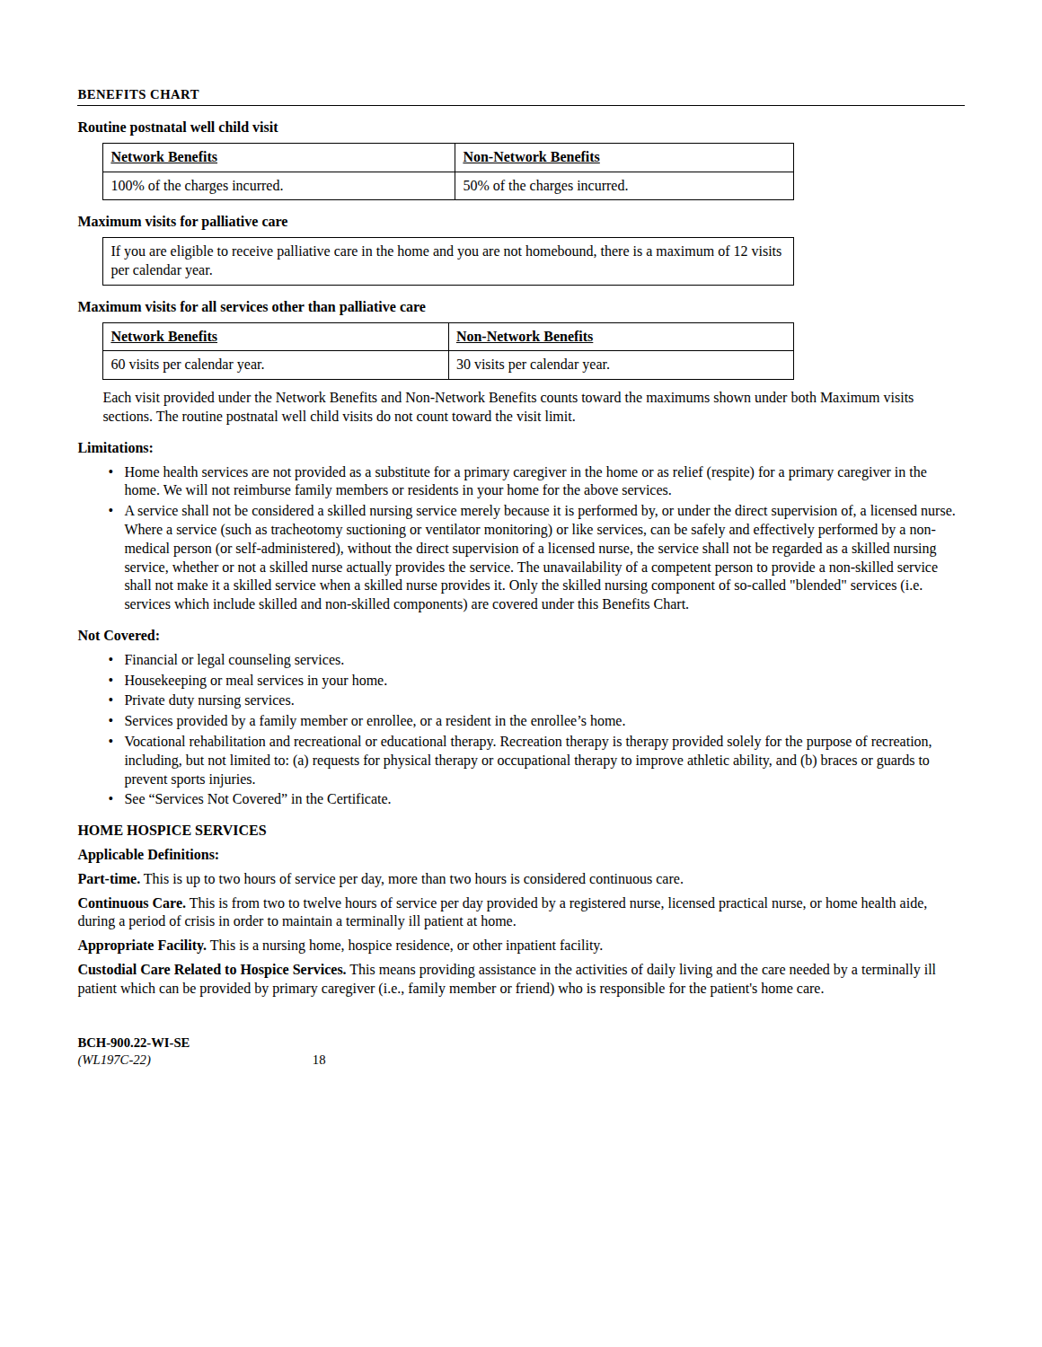BENEFITS CHART
Routine postnatal well child visit
| Network Benefits | Non-Network Benefits |
| --- | --- |
| 100% of the charges incurred. | 50% of the charges incurred. |
Maximum visits for palliative care
| If you are eligible to receive palliative care in the home and you are not homebound, there is a maximum of 12 visits per calendar year. |
Maximum visits for all services other than palliative care
| Network Benefits | Non-Network Benefits |
| --- | --- |
| 60 visits per calendar year. | 30 visits per calendar year. |
Each visit provided under the Network Benefits and Non-Network Benefits counts toward the maximums shown under both Maximum visits sections. The routine postnatal well child visits do not count toward the visit limit.
Limitations:
Home health services are not provided as a substitute for a primary caregiver in the home or as relief (respite) for a primary caregiver in the home. We will not reimburse family members or residents in your home for the above services.
A service shall not be considered a skilled nursing service merely because it is performed by, or under the direct supervision of, a licensed nurse. Where a service (such as tracheotomy suctioning or ventilator monitoring) or like services, can be safely and effectively performed by a non-medical person (or self-administered), without the direct supervision of a licensed nurse, the service shall not be regarded as a skilled nursing service, whether or not a skilled nurse actually provides the service. The unavailability of a competent person to provide a non-skilled service shall not make it a skilled service when a skilled nurse provides it. Only the skilled nursing component of so-called "blended" services (i.e. services which include skilled and non-skilled components) are covered under this Benefits Chart.
Not Covered:
Financial or legal counseling services.
Housekeeping or meal services in your home.
Private duty nursing services.
Services provided by a family member or enrollee, or a resident in the enrollee’s home.
Vocational rehabilitation and recreational or educational therapy. Recreation therapy is therapy provided solely for the purpose of recreation, including, but not limited to: (a) requests for physical therapy or occupational therapy to improve athletic ability, and (b) braces or guards to prevent sports injuries.
See “Services Not Covered” in the Certificate.
HOME HOSPICE SERVICES
Applicable Definitions:
Part-time. This is up to two hours of service per day, more than two hours is considered continuous care.
Continuous Care. This is from two to twelve hours of service per day provided by a registered nurse, licensed practical nurse, or home health aide, during a period of crisis in order to maintain a terminally ill patient at home.
Appropriate Facility. This is a nursing home, hospice residence, or other inpatient facility.
Custodial Care Related to Hospice Services. This means providing assistance in the activities of daily living and the care needed by a terminally ill patient which can be provided by primary caregiver (i.e., family member or friend) who is responsible for the patient's home care.
BCH-900.22-WI-SE
(WL197C-22) 18